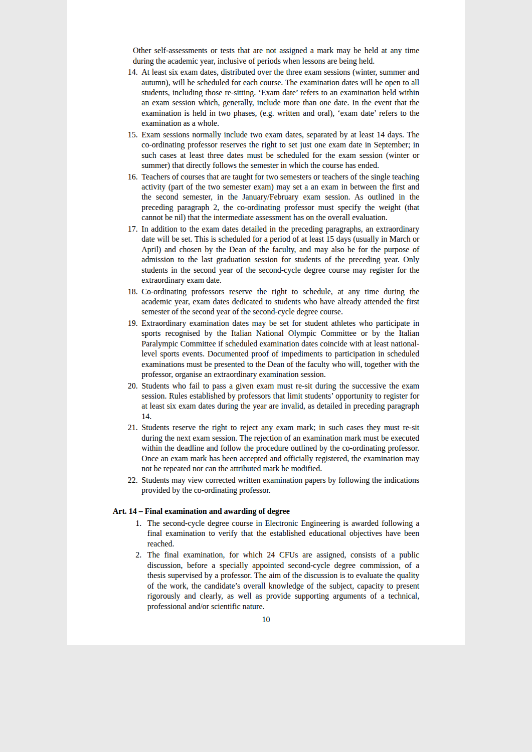Other self-assessments or tests that are not assigned a mark may be held at any time during the academic year, inclusive of periods when lessons are being held.
14. At least six exam dates, distributed over the three exam sessions (winter, summer and autumn), will be scheduled for each course. The examination dates will be open to all students, including those re-sitting. ‘Exam date’ refers to an examination held within an exam session which, generally, include more than one date. In the event that the examination is held in two phases, (e.g. written and oral), ‘exam date’ refers to the examination as a whole.
15. Exam sessions normally include two exam dates, separated by at least 14 days. The co-ordinating professor reserves the right to set just one exam date in September; in such cases at least three dates must be scheduled for the exam session (winter or summer) that directly follows the semester in which the course has ended.
16. Teachers of courses that are taught for two semesters or teachers of the single teaching activity (part of the two semester exam) may set a an exam in between the first and the second semester, in the January/February exam session. As outlined in the preceding paragraph 2, the co-ordinating professor must specify the weight (that cannot be nil) that the intermediate assessment has on the overall evaluation.
17. In addition to the exam dates detailed in the preceding paragraphs, an extraordinary date will be set. This is scheduled for a period of at least 15 days (usually in March or April) and chosen by the Dean of the faculty, and may also be for the purpose of admission to the last graduation session for students of the preceding year. Only students in the second year of the second-cycle degree course may register for the extraordinary exam date.
18. Co-ordinating professors reserve the right to schedule, at any time during the academic year, exam dates dedicated to students who have already attended the first semester of the second year of the second-cycle degree course.
19. Extraordinary examination dates may be set for student athletes who participate in sports recognised by the Italian National Olympic Committee or by the Italian Paralympic Committee if scheduled examination dates coincide with at least national-level sports events. Documented proof of impediments to participation in scheduled examinations must be presented to the Dean of the faculty who will, together with the professor, organise an extraordinary examination session.
20. Students who fail to pass a given exam must re-sit during the successive the exam session. Rules established by professors that limit students’ opportunity to register for at least six exam dates during the year are invalid, as detailed in preceding paragraph 14.
21. Students reserve the right to reject any exam mark; in such cases they must re-sit during the next exam session. The rejection of an examination mark must be executed within the deadline and follow the procedure outlined by the co-ordinating professor. Once an exam mark has been accepted and officially registered, the examination may not be repeated nor can the attributed mark be modified.
22. Students may view corrected written examination papers by following the indications provided by the co-ordinating professor.
Art. 14 – Final examination and awarding of degree
1. The second-cycle degree course in Electronic Engineering is awarded following a final examination to verify that the established educational objectives have been reached.
2. The final examination, for which 24 CFUs are assigned, consists of a public discussion, before a specially appointed second-cycle degree commission, of a thesis supervised by a professor. The aim of the discussion is to evaluate the quality of the work, the candidate’s overall knowledge of the subject, capacity to present rigorously and clearly, as well as provide supporting arguments of a technical, professional and/or scientific nature.
10